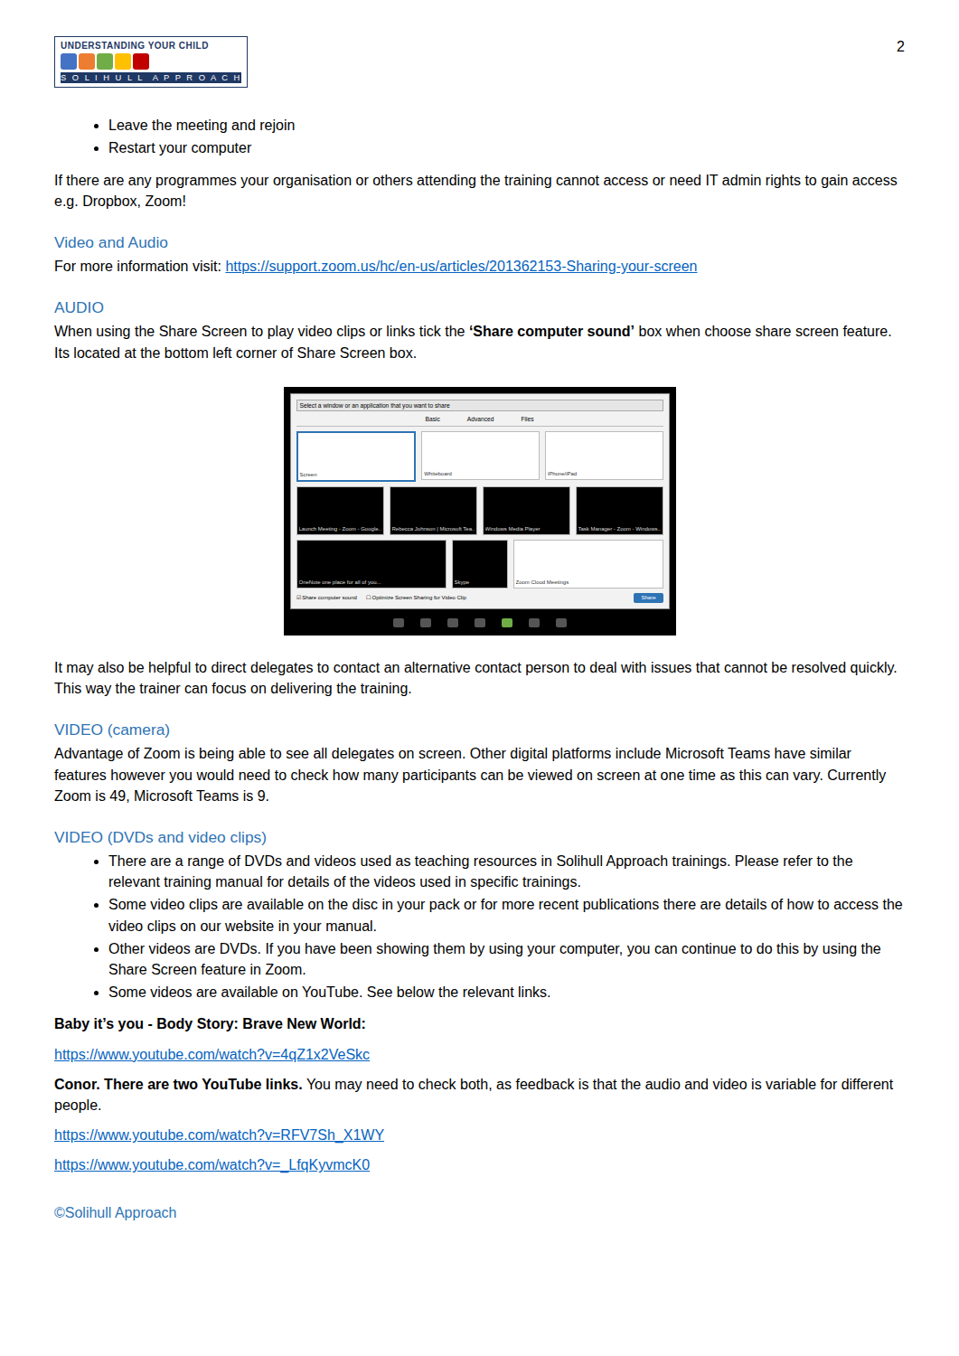UNDERSTANDING YOUR CHILD
S O L I H U L L A P P R O A C H
2
Leave the meeting and rejoin
Restart your computer
If there are any programmes your organisation or others attending the training cannot access or need IT admin rights to gain access e.g. Dropbox, Zoom!
Video and Audio
For more information visit: https://support.zoom.us/hc/en-us/articles/201362153-Sharing-your-screen
AUDIO
When using the Share Screen to play video clips or links tick the ‘Share computer sound’ box when choose share screen feature. Its located at the bottom left corner of Share Screen box.
Select a window or an application that you want to share
Basic Advanced Files
Screen
Whiteboard
iPhone/iPad
Launch Meeting - Zoom - Google...
Rebecca Johnson | Microsoft Tea...
Windows Media Player
Task Manager - Zoom - Windows...
OneNote one place for all of you...
Skype
Zoom Cloud Meetings
☑ Share computer sound ☐ Optimize Screen Sharing for Video Clip
Share
It may also be helpful to direct delegates to contact an alternative contact person to deal with issues that cannot be resolved quickly. This way the trainer can focus on delivering the training.
VIDEO (camera)
Advantage of Zoom is being able to see all delegates on screen. Other digital platforms include Microsoft Teams have similar features however you would need to check how many participants can be viewed on screen at one time as this can vary. Currently Zoom is 49, Microsoft Teams is 9.
VIDEO (DVDs and video clips)
There are a range of DVDs and videos used as teaching resources in Solihull Approach trainings. Please refer to the relevant training manual for details of the videos used in specific trainings.
Some video clips are available on the disc in your pack or for more recent publications there are details of how to access the video clips on our website in your manual.
Other videos are DVDs. If you have been showing them by using your computer, you can continue to do this by using the Share Screen feature in Zoom.
Some videos are available on YouTube. See below the relevant links.
Baby it’s you - Body Story: Brave New World:
https://www.youtube.com/watch?v=4qZ1x2VeSkc
Conor. There are two YouTube links. You may need to check both, as feedback is that the audio and video is variable for different people.
https://www.youtube.com/watch?v=RFV7Sh_X1WY
https://www.youtube.com/watch?v=_LfqKyvmcK0
©Solihull Approach